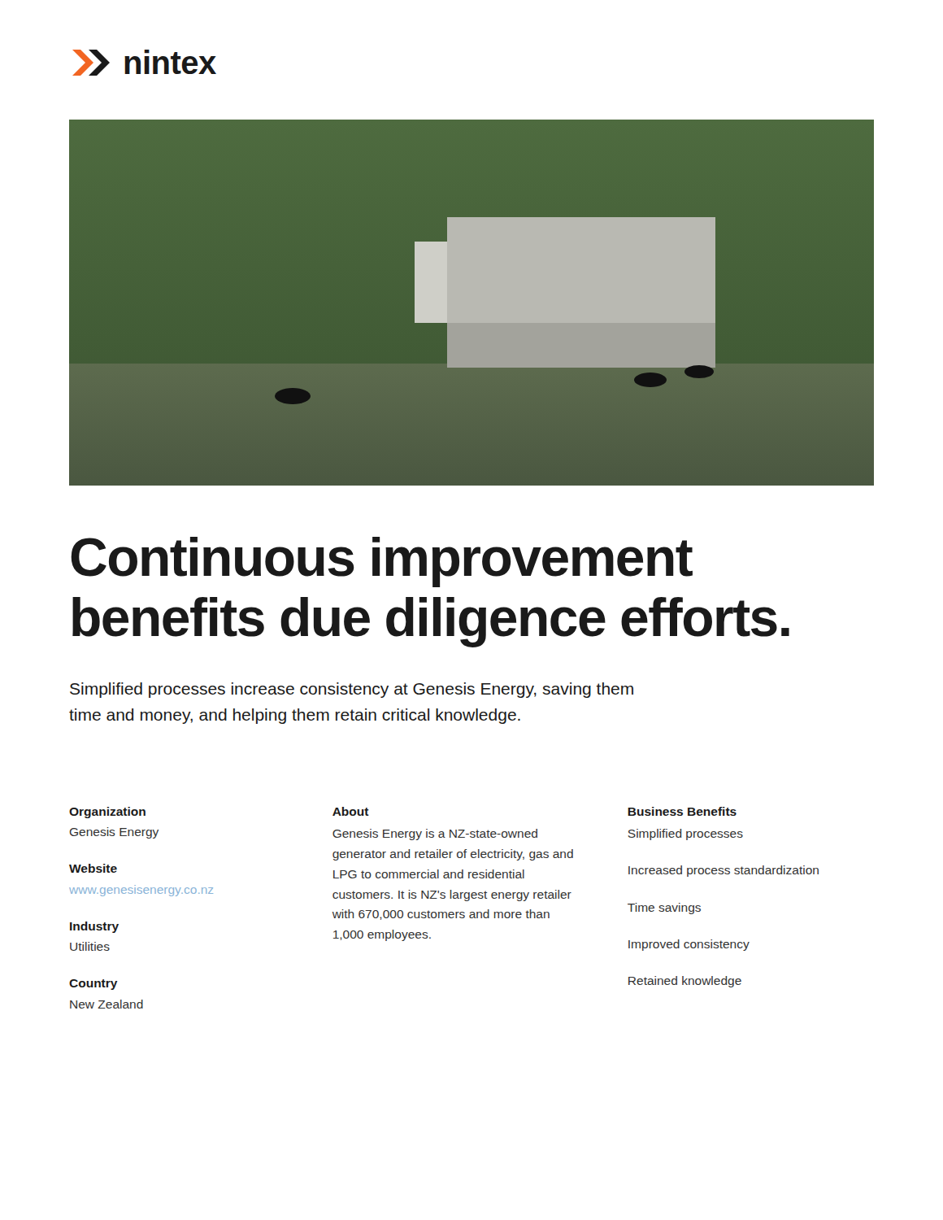Nintex mark
nintex
Continuous improvement benefits due diligence efforts.
Simplified processes increase consistency at Genesis Energy, saving them time and money, and helping them retain critical knowledge.
Organization
Genesis Energy
Website
www.genesisenergy.co.nz
Industry
Utilities
Country
New Zealand
About
Genesis Energy is a NZ-state-owned generator and retailer of electricity, gas and LPG to commercial and residential customers. It is NZ's largest energy retailer with 670,000 customers and more than 1,000 employees.
Business Benefits
Simplified processes
Increased process standardization
Time savings
Improved consistency
Retained knowledge